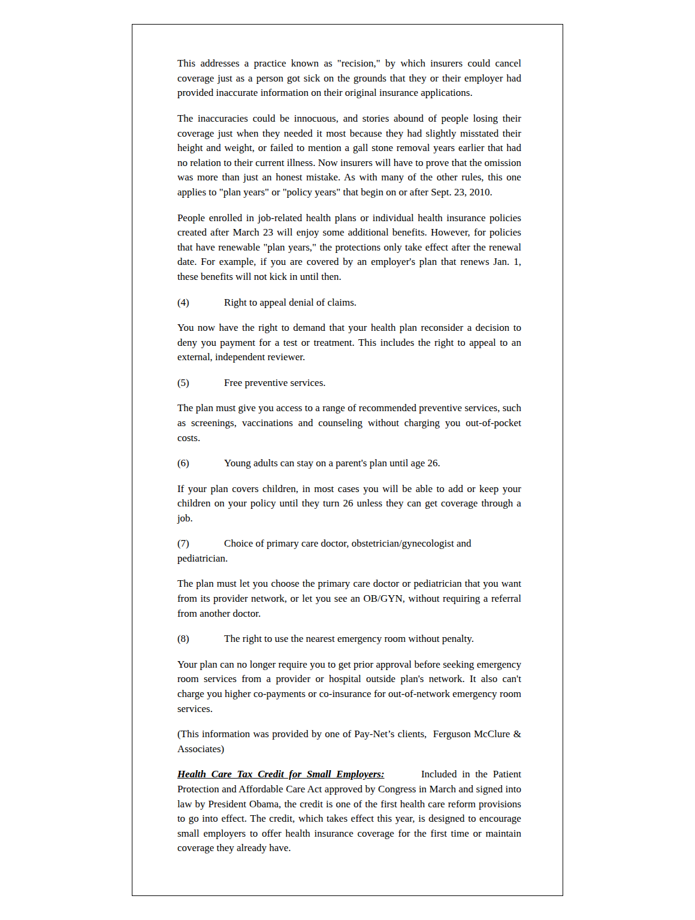This addresses a practice known as "recision," by which insurers could cancel coverage just as a person got sick on the grounds that they or their employer had provided inaccurate information on their original insurance applications.
The inaccuracies could be innocuous, and stories abound of people losing their coverage just when they needed it most because they had slightly misstated their height and weight, or failed to mention a gall stone removal years earlier that had no relation to their current illness. Now insurers will have to prove that the omission was more than just an honest mistake. As with many of the other rules, this one applies to "plan years" or "policy years" that begin on or after Sept. 23, 2010.
People enrolled in job-related health plans or individual health insurance policies created after March 23 will enjoy some additional benefits. However, for policies that have renewable "plan years," the protections only take effect after the renewal date. For example, if you are covered by an employer's plan that renews Jan. 1, these benefits will not kick in until then.
(4) Right to appeal denial of claims.
You now have the right to demand that your health plan reconsider a decision to deny you payment for a test or treatment. This includes the right to appeal to an external, independent reviewer.
(5) Free preventive services.
The plan must give you access to a range of recommended preventive services, such as screenings, vaccinations and counseling without charging you out-of-pocket costs.
(6) Young adults can stay on a parent's plan until age 26.
If your plan covers children, in most cases you will be able to add or keep your children on your policy until they turn 26 unless they can get coverage through a job.
(7) Choice of primary care doctor, obstetrician/gynecologist and pediatrician.
The plan must let you choose the primary care doctor or pediatrician that you want from its provider network, or let you see an OB/GYN, without requiring a referral from another doctor.
(8) The right to use the nearest emergency room without penalty.
Your plan can no longer require you to get prior approval before seeking emergency room services from a provider or hospital outside plan's network. It also can't charge you higher co-payments or co-insurance for out-of-network emergency room services.
(This information was provided by one of Pay-Net’s clients, Ferguson McClure & Associates)
Health Care Tax Credit for Small Employers: Included in the Patient Protection and Affordable Care Act approved by Congress in March and signed into law by President Obama, the credit is one of the first health care reform provisions to go into effect. The credit, which takes effect this year, is designed to encourage small employers to offer health insurance coverage for the first time or maintain coverage they already have.